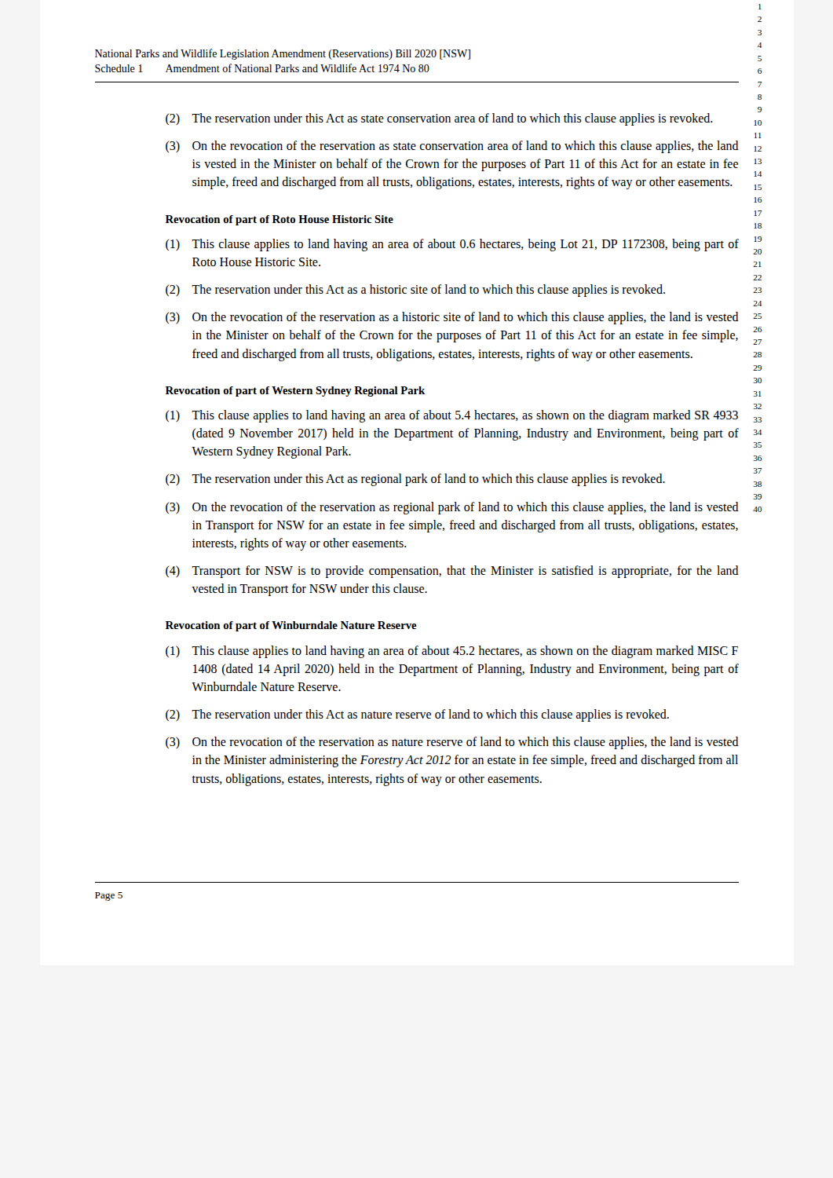National Parks and Wildlife Legislation Amendment (Reservations) Bill 2020 [NSW] Schedule 1 Amendment of National Parks and Wildlife Act 1974 No 80
(2)
The reservation under this Act as state conservation area of land to which this clause applies is revoked.
(3)
On the revocation of the reservation as state conservation area of land to which this clause applies, the land is vested in the Minister on behalf of the Crown for the purposes of Part 11 of this Act for an estate in fee simple, freed and discharged from all trusts, obligations, estates, interests, rights of way or other easements.
Revocation of part of Roto House Historic Site
(1)
This clause applies to land having an area of about 0.6 hectares, being Lot 21, DP 1172308, being part of Roto House Historic Site.
(2)
The reservation under this Act as a historic site of land to which this clause applies is revoked.
(3)
On the revocation of the reservation as a historic site of land to which this clause applies, the land is vested in the Minister on behalf of the Crown for the purposes of Part 11 of this Act for an estate in fee simple, freed and discharged from all trusts, obligations, estates, interests, rights of way or other easements.
Revocation of part of Western Sydney Regional Park
(1)
This clause applies to land having an area of about 5.4 hectares, as shown on the diagram marked SR 4933 (dated 9 November 2017) held in the Department of Planning, Industry and Environment, being part of Western Sydney Regional Park.
(2)
The reservation under this Act as regional park of land to which this clause applies is revoked.
(3)
On the revocation of the reservation as regional park of land to which this clause applies, the land is vested in Transport for NSW for an estate in fee simple, freed and discharged from all trusts, obligations, estates, interests, rights of way or other easements.
(4)
Transport for NSW is to provide compensation, that the Minister is satisfied is appropriate, for the land vested in Transport for NSW under this clause.
Revocation of part of Winburndale Nature Reserve
(1)
This clause applies to land having an area of about 45.2 hectares, as shown on the diagram marked MISC F 1408 (dated 14 April 2020) held in the Department of Planning, Industry and Environment, being part of Winburndale Nature Reserve.
(2)
The reservation under this Act as nature reserve of land to which this clause applies is revoked.
(3)
On the revocation of the reservation as nature reserve of land to which this clause applies, the land is vested in the Minister administering the Forestry Act 2012 for an estate in fee simple, freed and discharged from all trusts, obligations, estates, interests, rights of way or other easements.
12345678910 11121314151617181920 21222324252627282930 31323334353637383940
Page 5